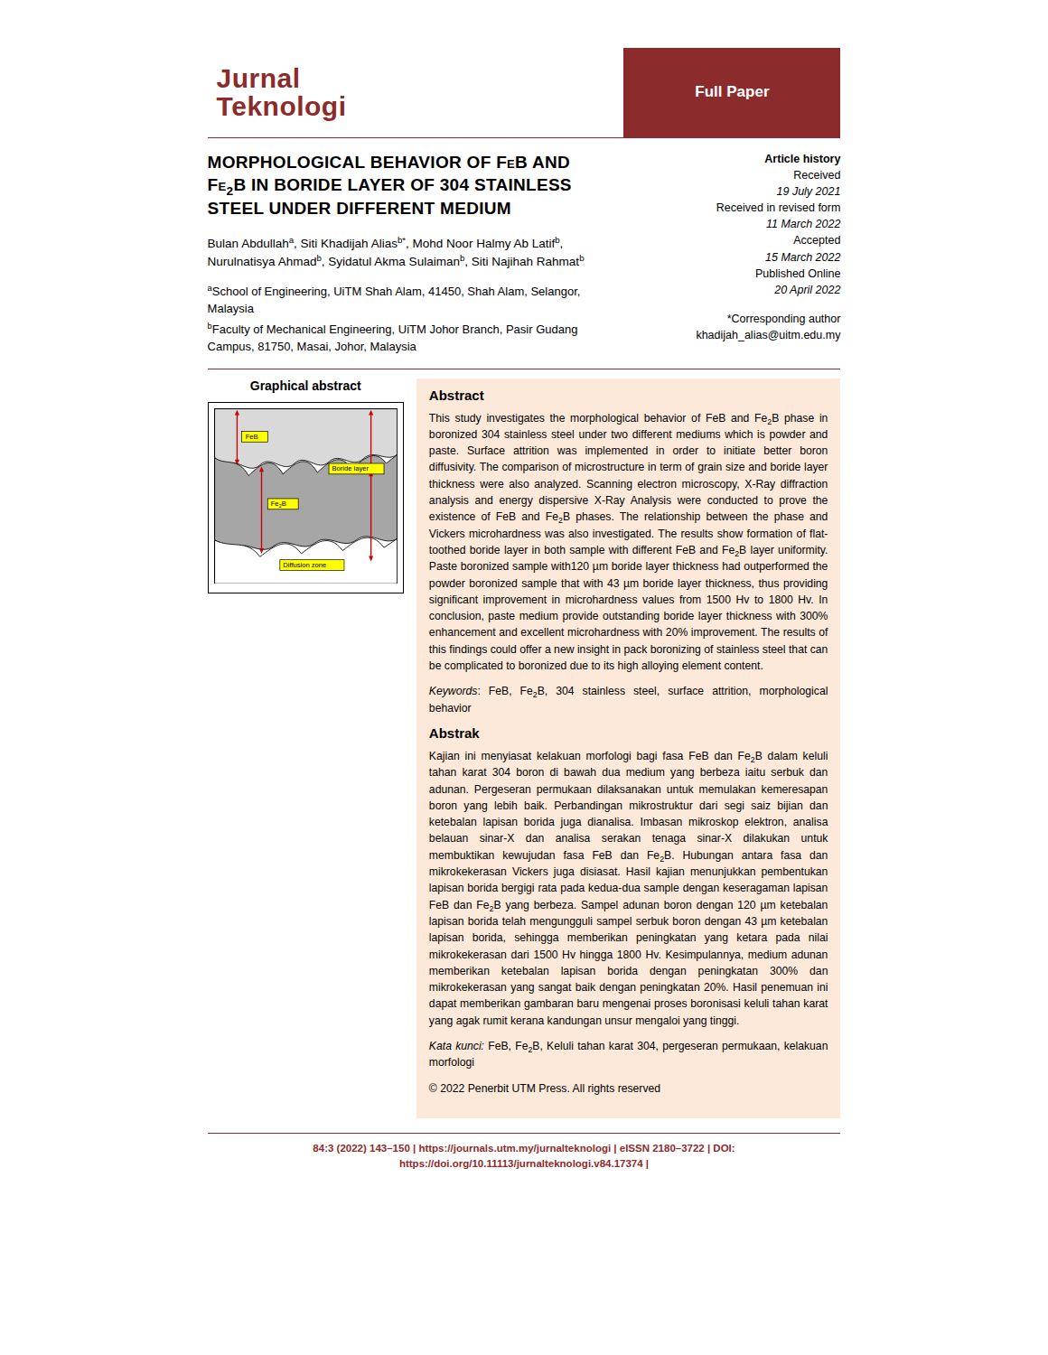Jurnal
Teknologi
Full Paper
MORPHOLOGICAL BEHAVIOR OF FEB AND FE2B IN BORIDE LAYER OF 304 STAINLESS STEEL UNDER DIFFERENT MEDIUM
Bulan Abdullaha, Siti Khadijah Aliasb*, Mohd Noor Halmy Ab Latifb, Nurulnatisya Ahmadb, Syidatul Akma Sulaimanb, Siti Najihah Rahmatb
aSchool of Engineering, UiTM Shah Alam, 41450, Shah Alam, Selangor, Malaysia
bFaculty of Mechanical Engineering, UiTM Johor Branch, Pasir Gudang Campus, 81750, Masai, Johor, Malaysia
Article history
Received
19 July 2021
Received in revised form
11 March 2022
Accepted
15 March 2022
Published Online
20 April 2022
*Corresponding author
khadijah_alias@uitm.edu.my
Graphical abstract
FeB Boride layer Fe2B Diffusion zone
Abstract
This study investigates the morphological behavior of FeB and Fe2B phase in boronized 304 stainless steel under two different mediums which is powder and paste. Surface attrition was implemented in order to initiate better boron diffusivity. The comparison of microstructure in term of grain size and boride layer thickness were also analyzed. Scanning electron microscopy, X-Ray diffraction analysis and energy dispersive X-Ray Analysis were conducted to prove the existence of FeB and Fe2B phases. The relationship between the phase and Vickers microhardness was also investigated. The results show formation of flat-toothed boride layer in both sample with different FeB and Fe2B layer uniformity. Paste boronized sample with120 µm boride layer thickness had outperformed the powder boronized sample that with 43 µm boride layer thickness, thus providing significant improvement in microhardness values from 1500 Hv to 1800 Hv. In conclusion, paste medium provide outstanding boride layer thickness with 300% enhancement and excellent microhardness with 20% improvement. The results of this findings could offer a new insight in pack boronizing of stainless steel that can be complicated to boronized due to its high alloying element content.
Keywords: FeB, Fe2B, 304 stainless steel, surface attrition, morphological behavior
Abstrak
Kajian ini menyiasat kelakuan morfologi bagi fasa FeB dan Fe2B dalam keluli tahan karat 304 boron di bawah dua medium yang berbeza iaitu serbuk dan adunan. Pergeseran permukaan dilaksanakan untuk memulakan kemeresapan boron yang lebih baik. Perbandingan mikrostruktur dari segi saiz bijian dan ketebalan lapisan borida juga dianalisa. Imbasan mikroskop elektron, analisa belauan sinar-X dan analisa serakan tenaga sinar-X dilakukan untuk membuktikan kewujudan fasa FeB dan Fe2B. Hubungan antara fasa dan mikrokekerasan Vickers juga disiasat. Hasil kajian menunjukkan pembentukan lapisan borida bergigi rata pada kedua-dua sample dengan keseragaman lapisan FeB dan Fe2B yang berbeza. Sampel adunan boron dengan 120 µm ketebalan lapisan borida telah mengungguli sampel serbuk boron dengan 43 µm ketebalan lapisan borida, sehingga memberikan peningkatan yang ketara pada nilai mikrokekerasan dari 1500 Hv hingga 1800 Hv. Kesimpulannya, medium adunan memberikan ketebalan lapisan borida dengan peningkatan 300% dan mikrokekerasan yang sangat baik dengan peningkatan 20%. Hasil penemuan ini dapat memberikan gambaran baru mengenai proses boronisasi keluli tahan karat yang agak rumit kerana kandungan unsur mengaloi yang tinggi.
Kata kunci: FeB, Fe2B, Keluli tahan karat 304, pergeseran permukaan, kelakuan morfologi
© 2022 Penerbit UTM Press. All rights reserved
84:3 (2022) 143–150 | https://journals.utm.my/jurnalteknologi | eISSN 2180–3722 | DOI:
https://doi.org/10.11113/jurnalteknologi.v84.17374 |